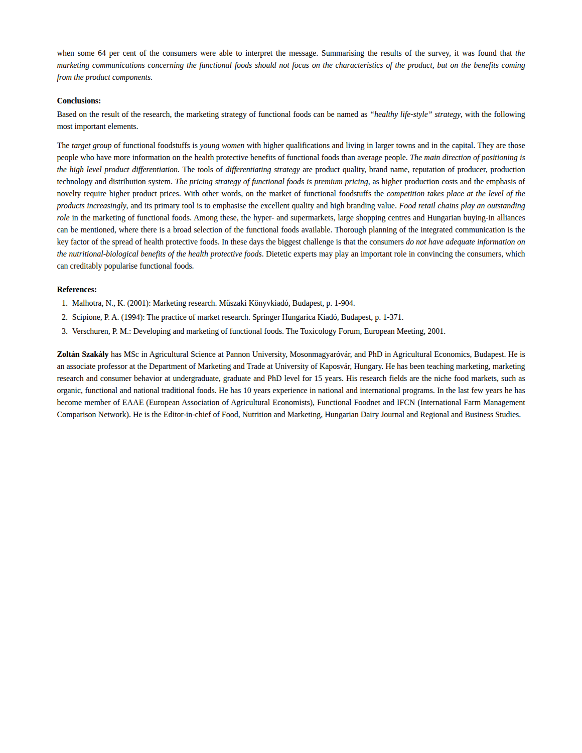when some 64 per cent of the consumers were able to interpret the message. Summarising the results of the survey, it was found that the marketing communications concerning the functional foods should not focus on the characteristics of the product, but on the benefits coming from the product components.
Conclusions:
Based on the result of the research, the marketing strategy of functional foods can be named as “healthy life-style” strategy, with the following most important elements.
The target group of functional foodstuffs is young women with higher qualifications and living in larger towns and in the capital. They are those people who have more information on the health protective benefits of functional foods than average people. The main direction of positioning is the high level product differentiation. The tools of differentiating strategy are product quality, brand name, reputation of producer, production technology and distribution system. The pricing strategy of functional foods is premium pricing, as higher production costs and the emphasis of novelty require higher product prices. With other words, on the market of functional foodstuffs the competition takes place at the level of the products increasingly, and its primary tool is to emphasise the excellent quality and high branding value. Food retail chains play an outstanding role in the marketing of functional foods. Among these, the hyper- and supermarkets, large shopping centres and Hungarian buying-in alliances can be mentioned, where there is a broad selection of the functional foods available. Thorough planning of the integrated communication is the key factor of the spread of health protective foods. In these days the biggest challenge is that the consumers do not have adequate information on the nutritional-biological benefits of the health protective foods. Dietetic experts may play an important role in convincing the consumers, which can creditably popularise functional foods.
References:
Malhotra, N., K. (2001): Marketing research. Műszaki Könyvkiadó, Budapest, p. 1-904.
Scipione, P. A. (1994): The practice of market research. Springer Hungarica Kiadó, Budapest, p. 1-371.
Verschuren, P. M.: Developing and marketing of functional foods. The Toxicology Forum, European Meeting, 2001.
Zoltán Szakály has MSc in Agricultural Science at Pannon University, Mosonmagyaróvár, and PhD in Agricultural Economics, Budapest. He is an associate professor at the Department of Marketing and Trade at University of Kaposvár, Hungary. He has been teaching marketing, marketing research and consumer behavior at undergraduate, graduate and PhD level for 15 years. His research fields are the niche food markets, such as organic, functional and national traditional foods. He has 10 years experience in national and international programs. In the last few years he has become member of EAAE (European Association of Agricultural Economists), Functional Foodnet and IFCN (International Farm Management Comparison Network). He is the Editor-in-chief of Food, Nutrition and Marketing, Hungarian Dairy Journal and Regional and Business Studies.